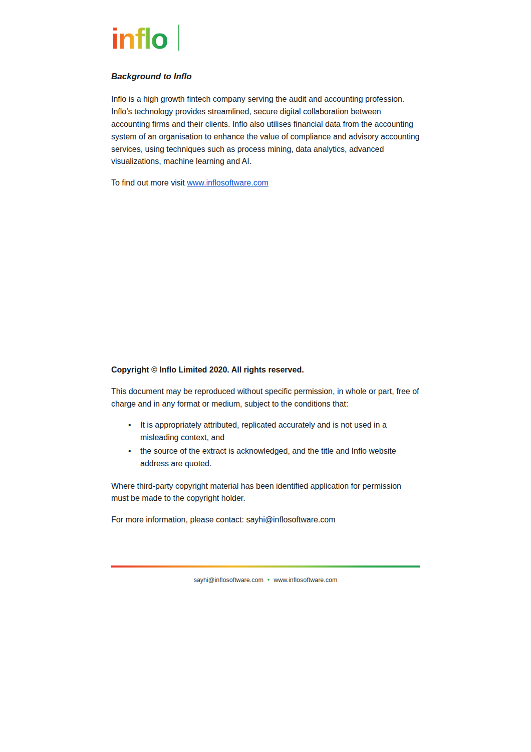inflo
Background to Inflo
Inflo is a high growth fintech company serving the audit and accounting profession. Inflo’s technology provides streamlined, secure digital collaboration between accounting firms and their clients. Inflo also utilises financial data from the accounting system of an organisation to enhance the value of compliance and advisory accounting services, using techniques such as process mining, data analytics, advanced visualizations, machine learning and AI.
To find out more visit www.inflosoftware.com
Copyright © Inflo Limited 2020. All rights reserved.
This document may be reproduced without specific permission, in whole or part, free of charge and in any format or medium, subject to the conditions that:
It is appropriately attributed, replicated accurately and is not used in a misleading context, and
the source of the extract is acknowledged, and the title and Inflo website address are quoted.
Where third-party copyright material has been identified application for permission must be made to the copyright holder.
For more information, please contact: sayhi@inflosoftware.com
sayhi@inflosoftware.com•www.inflosoftware.com